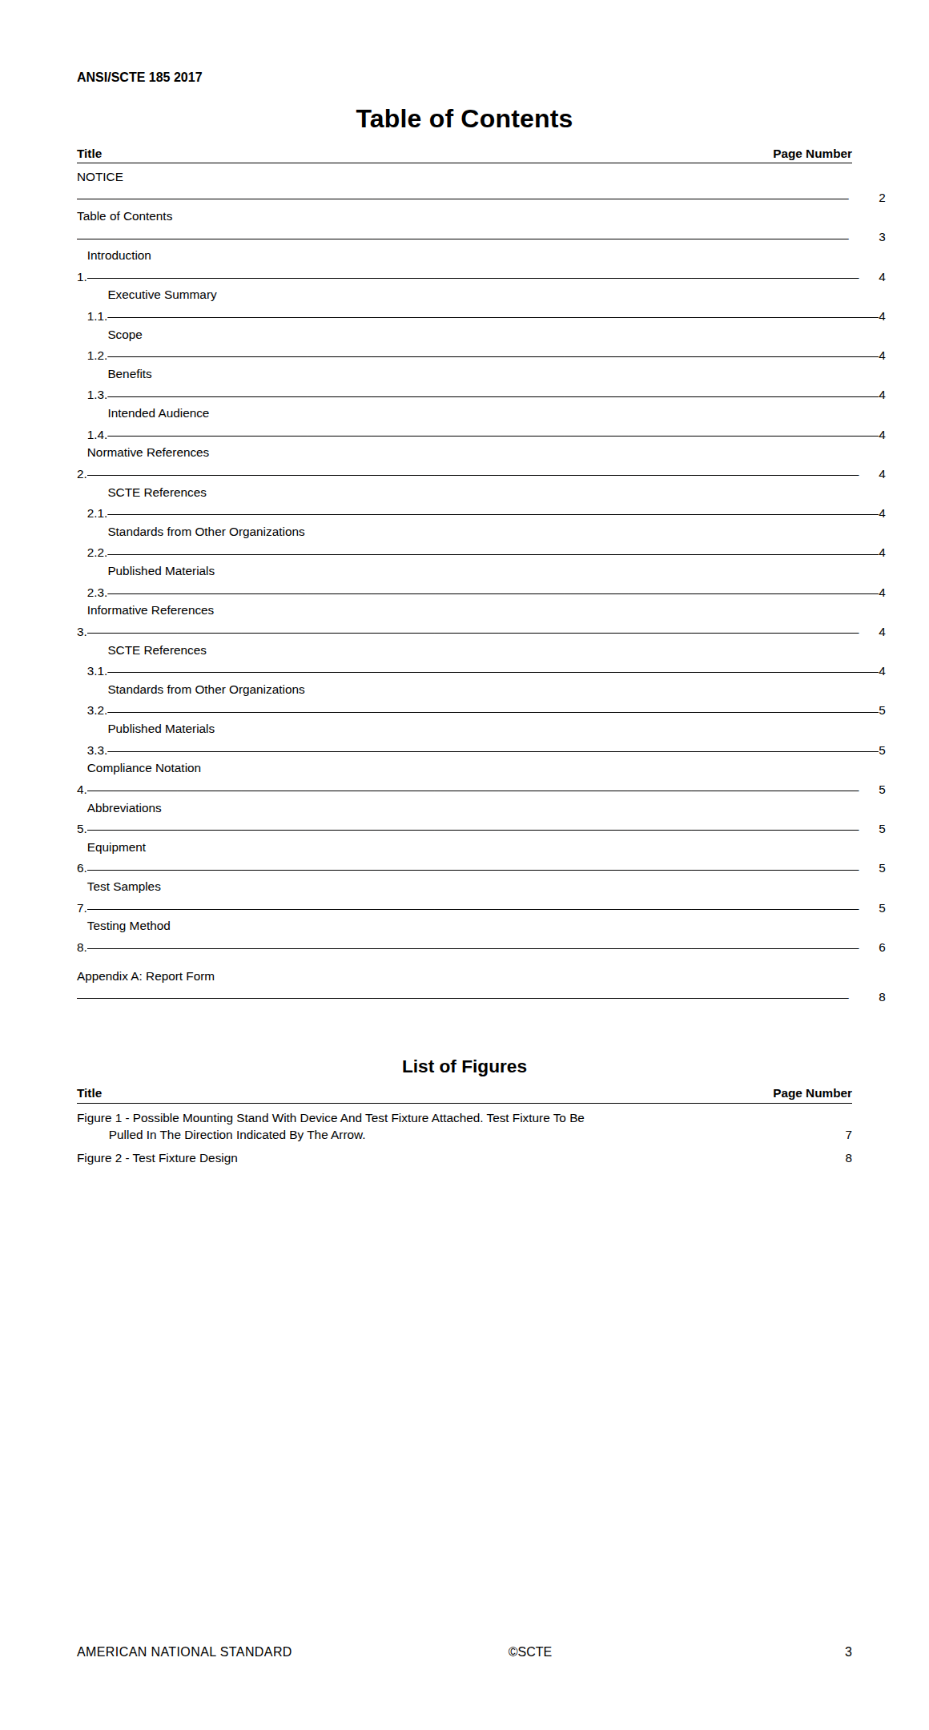ANSI/SCTE 185 2017
Table of Contents
Title Page Number
| NOTICE | 2 |
| Table of Contents | 3 |
| 1. | Introduction | 4 |
| | 1.1. | Executive Summary | 4 |
| | 1.2. | Scope | 4 |
| | 1.3. | Benefits | 4 |
| | 1.4. | Intended Audience | 4 |
| 2. | Normative References | 4 |
| | 2.1. | SCTE References | 4 |
| | 2.2. | Standards from Other Organizations | 4 |
| | 2.3. | Published Materials | 4 |
| 3. | Informative References | 4 |
| | 3.1. | SCTE References | 4 |
| | 3.2. | Standards from Other Organizations | 5 |
| | 3.3. | Published Materials | 5 |
| 4. | Compliance Notation | 5 |
| 5. | Abbreviations | 5 |
| 6. | Equipment | 5 |
| 7. | Test Samples | 5 |
| 8. | Testing Method | 6 |
| Appendix A: Report Form | 8 |
List of Figures
Title Page Number
Figure 1 - Possible Mounting Stand With Device And Test Fixture Attached. Test Fixture To Be Pulled In The Direction Indicated By The Arrow.
7
Figure 2 - Test Fixture Design
8
AMERICAN NATIONAL STANDARD ©SCTE 3